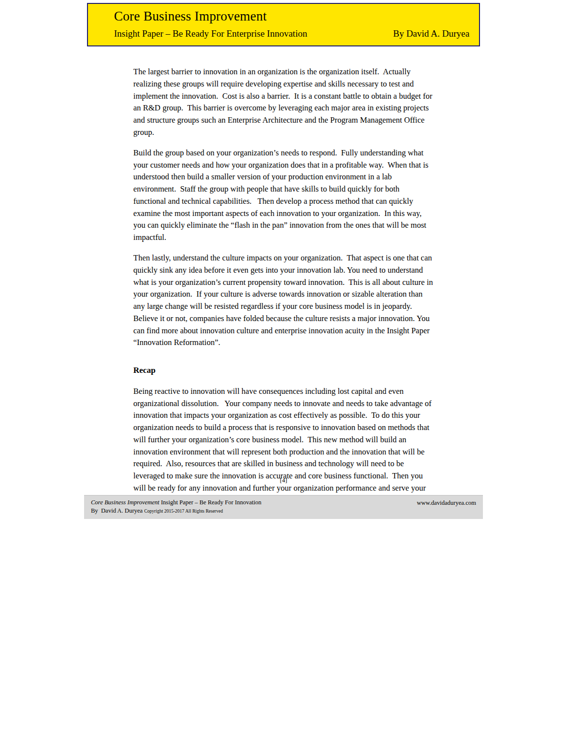Core Business Improvement
Insight Paper – Be Ready For Enterprise Innovation By David A. Duryea
The largest barrier to innovation in an organization is the organization itself. Actually realizing these groups will require developing expertise and skills necessary to test and implement the innovation. Cost is also a barrier. It is a constant battle to obtain a budget for an R&D group. This barrier is overcome by leveraging each major area in existing projects and structure groups such an Enterprise Architecture and the Program Management Office group.
Build the group based on your organization’s needs to respond. Fully understanding what your customer needs and how your organization does that in a profitable way. When that is understood then build a smaller version of your production environment in a lab environment. Staff the group with people that have skills to build quickly for both functional and technical capabilities. Then develop a process method that can quickly examine the most important aspects of each innovation to your organization. In this way, you can quickly eliminate the “flash in the pan” innovation from the ones that will be most impactful.
Then lastly, understand the culture impacts on your organization. That aspect is one that can quickly sink any idea before it even gets into your innovation lab. You need to understand what is your organization’s current propensity toward innovation. This is all about culture in your organization. If your culture is adverse towards innovation or sizable alteration than any large change will be resisted regardless if your core business model is in jeopardy. Believe it or not, companies have folded because the culture resists a major innovation. You can find more about innovation culture and enterprise innovation acuity in the Insight Paper “Innovation Reformation”.
Recap
Being reactive to innovation will have consequences including lost capital and even organizational dissolution. Your company needs to innovate and needs to take advantage of innovation that impacts your organization as cost effectively as possible. To do this your organization needs to build a process that is responsive to innovation based on methods that will further your organization’s core business model. This new method will build an innovation environment that will represent both production and the innovation that will be required. Also, resources that are skilled in business and technology will need to be leveraged to make sure the innovation is accurate and core business functional. Then you will be ready for any innovation and further your organization performance and serve your customers profitably.
[4]
Core Business Improvement Insight Paper – Be Ready For Innovation
By David A. Duryea Copyright 2015-2017 All Rights Reserved
www.davidaduryea.com